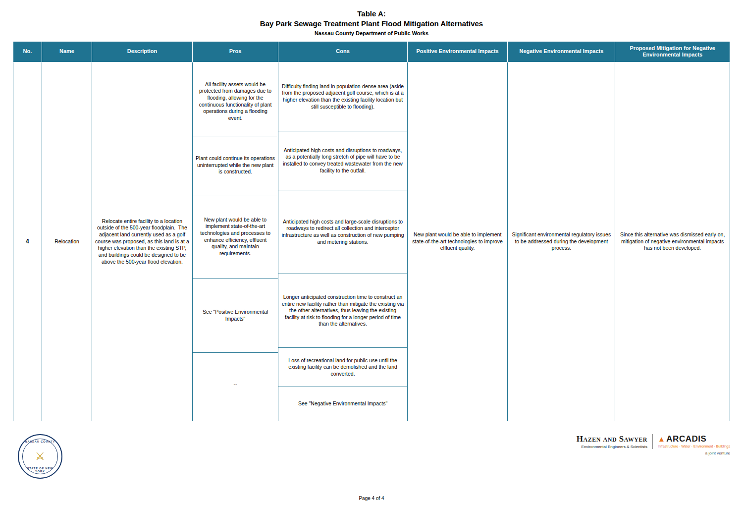Table A:
Bay Park Sewage Treatment Plant Flood Mitigation Alternatives
Nassau County Department of Public Works
| No. | Name | Description | Pros | Cons | Positive Environmental Impacts | Negative Environmental Impacts | Proposed Mitigation for Negative Environmental Impacts |
| --- | --- | --- | --- | --- | --- | --- | --- |
| 4 | Relocation | Relocate entire facility to a location outside of the 500-year floodplain. The adjacent land currently used as a golf course was proposed, as this land is at a higher elevation than the existing STP, and buildings could be designed to be above the 500-year flood elevation. | / All facility assets would be protected from damages due to flooding, allowing for the continuous functionality of plant operations during a flooding event. / / Plant could continue its operations uninterrupted while the new plant is constructed. / / New plant would be able to implement state-of-the-art technologies and processes to enhance efficiency, effluent quality, and maintain requirements. / / See "Positive Environmental Impacts" / / -- / | / Difficulty finding land in population-dense area (aside from the proposed adjacent golf course, which is at a higher elevation than the existing facility location but still susceptible to flooding). / / Anticipated high costs and disruptions to roadways, as a potentially long stretch of pipe will have to be installed to convey treated wastewater from the new facility to the outfall. / / Anticipated high costs and large-scale disruptions to roadways to redirect all collection and interceptor infrastructure as well as construction of new pumping and metering stations. / / Longer anticipated construction time to construct an entire new facility rather than mitigate the existing via the other alternatives, thus leaving the existing facility at risk to flooding for a longer period of time than the alternatives. / / Loss of recreational land for public use until the existing facility can be demolished and the land converted. / / See "Negative Environmental Impacts" / | New plant would be able to implement state-of-the-art technologies to improve effluent quality. | Significant environmental regulatory issues to be addressed during the development process. | Since this alternative was dismissed early on, mitigation of negative environmental impacts has not been developed. |
NASSAU COUNTY
⚔
STATE OF NEW YORK
Hazen and Sawyer
Environmental Engineers & Scientists
▲ARCADIS
Infrastructure · Water · Environment · Buildings
a joint venture
Page 4 of 4